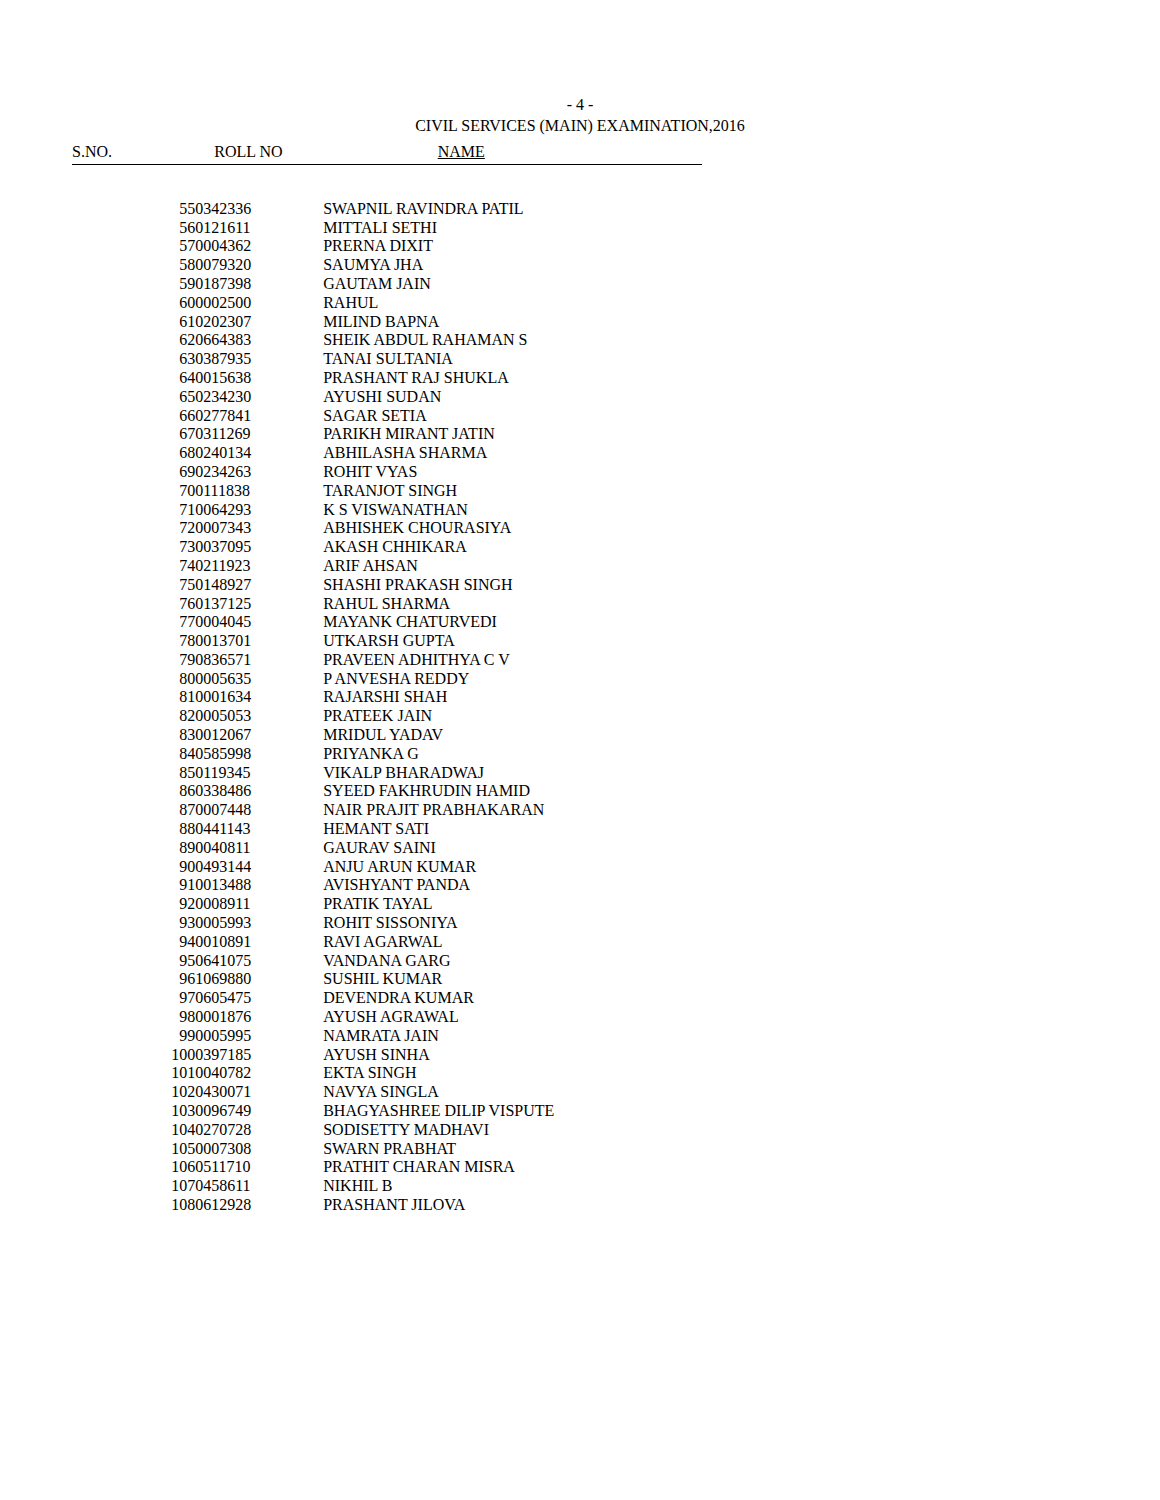- 4 -
CIVIL SERVICES (MAIN) EXAMINATION,2016
| S.NO. | ROLL NO | NAME |
| 55 | 0342336 | SWAPNIL RAVINDRA PATIL |
| 56 | 0121611 | MITTALI SETHI |
| 57 | 0004362 | PRERNA DIXIT |
| 58 | 0079320 | SAUMYA JHA |
| 59 | 0187398 | GAUTAM JAIN |
| 60 | 0002500 | RAHUL |
| 61 | 0202307 | MILIND BAPNA |
| 62 | 0664383 | SHEIK ABDUL RAHAMAN S |
| 63 | 0387935 | TANAI SULTANIA |
| 64 | 0015638 | PRASHANT RAJ SHUKLA |
| 65 | 0234230 | AYUSHI SUDAN |
| 66 | 0277841 | SAGAR SETIA |
| 67 | 0311269 | PARIKH MIRANT JATIN |
| 68 | 0240134 | ABHILASHA SHARMA |
| 69 | 0234263 | ROHIT VYAS |
| 70 | 0111838 | TARANJOT SINGH |
| 71 | 0064293 | K S VISWANATHAN |
| 72 | 0007343 | ABHISHEK CHOURASIYA |
| 73 | 0037095 | AKASH CHHIKARA |
| 74 | 0211923 | ARIF AHSAN |
| 75 | 0148927 | SHASHI PRAKASH SINGH |
| 76 | 0137125 | RAHUL SHARMA |
| 77 | 0004045 | MAYANK CHATURVEDI |
| 78 | 0013701 | UTKARSH GUPTA |
| 79 | 0836571 | PRAVEEN ADHITHYA C V |
| 80 | 0005635 | P ANVESHA REDDY |
| 81 | 0001634 | RAJARSHI SHAH |
| 82 | 0005053 | PRATEEK JAIN |
| 83 | 0012067 | MRIDUL YADAV |
| 84 | 0585998 | PRIYANKA G |
| 85 | 0119345 | VIKALP BHARADWAJ |
| 86 | 0338486 | SYEED FAKHRUDIN HAMID |
| 87 | 0007448 | NAIR PRAJIT PRABHAKARAN |
| 88 | 0441143 | HEMANT SATI |
| 89 | 0040811 | GAURAV SAINI |
| 90 | 0493144 | ANJU ARUN KUMAR |
| 91 | 0013488 | AVISHYANT PANDA |
| 92 | 0008911 | PRATIK TAYAL |
| 93 | 0005993 | ROHIT SISSONIYA |
| 94 | 0010891 | RAVI AGARWAL |
| 95 | 0641075 | VANDANA GARG |
| 96 | 1069880 | SUSHIL KUMAR |
| 97 | 0605475 | DEVENDRA KUMAR |
| 98 | 0001876 | AYUSH AGRAWAL |
| 99 | 0005995 | NAMRATA JAIN |
| 100 | 0397185 | AYUSH SINHA |
| 101 | 0040782 | EKTA SINGH |
| 102 | 0430071 | NAVYA SINGLA |
| 103 | 0096749 | BHAGYASHREE DILIP VISPUTE |
| 104 | 0270728 | SODISETTY MADHAVI |
| 105 | 0007308 | SWARN PRABHAT |
| 106 | 0511710 | PRATHIT CHARAN MISRA |
| 107 | 0458611 | NIKHIL B |
| 108 | 0612928 | PRASHANT JILOVA |